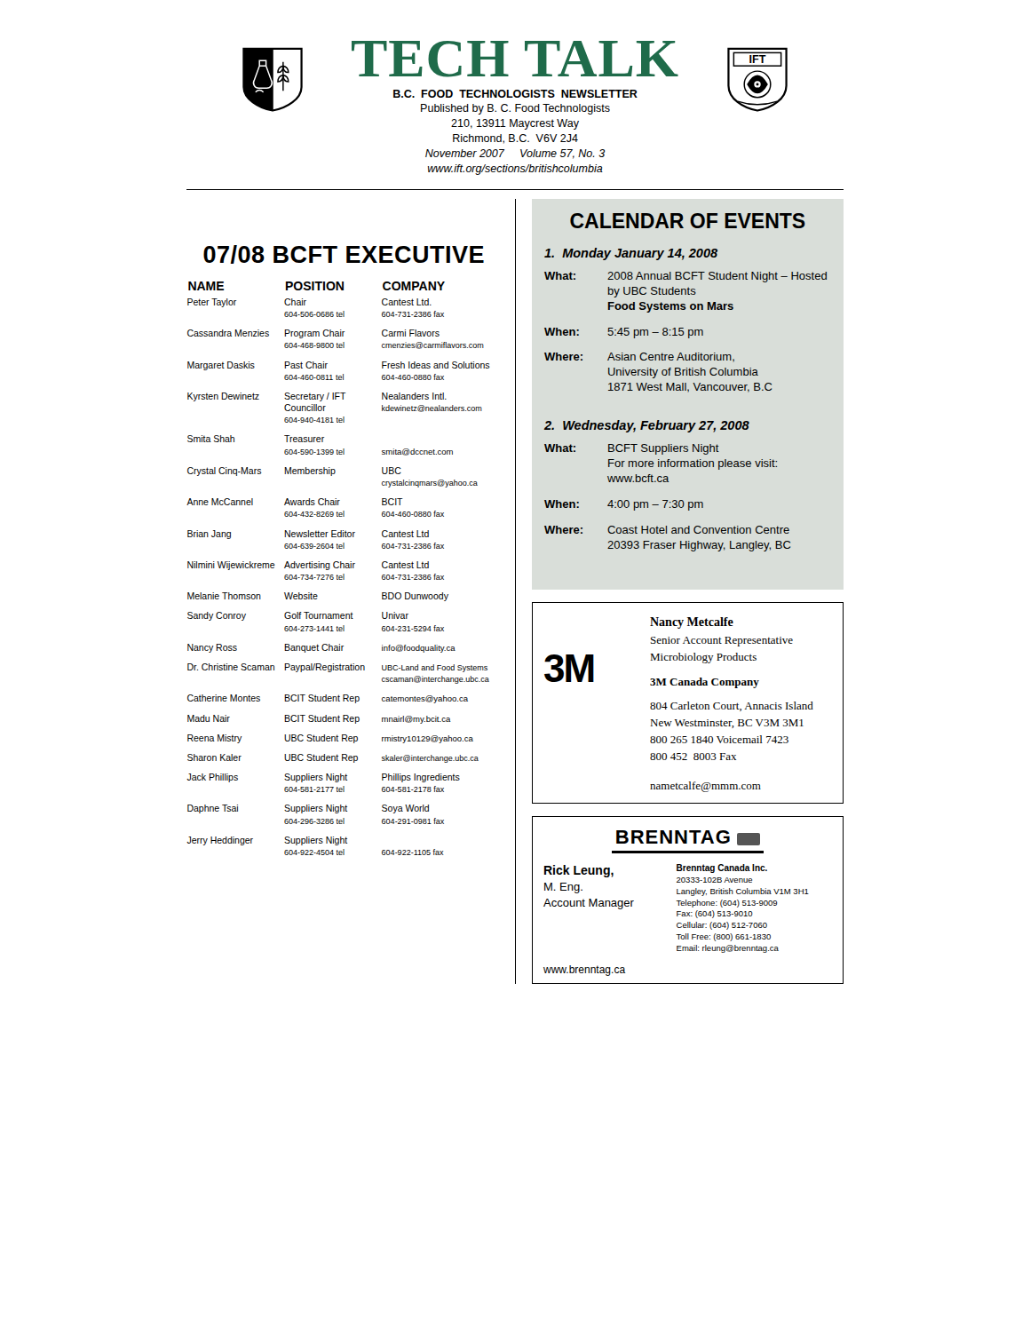TECH TALK
B.C. FOOD TECHNOLOGISTS NEWSLETTER
Published by B. C. Food Technologists
210, 13911 Maycrest Way
Richmond, B.C. V6V 2J4
November 2007 Volume 57, No. 3
www.ift.org/sections/britishcolumbia
IFT
07/08 BCFT EXECUTIVE
| NAME | POSITION | COMPANY |
| --- | --- | --- |
| Peter Taylor | Chair 604-506-0686 tel | Cantest Ltd. 604-731-2386 fax |
| Cassandra Menzies | Program Chair 604-468-9800 tel | Carmi Flavors cmenzies@carmiflavors.com |
| Margaret Daskis | Past Chair 604-460-0811 tel | Fresh Ideas and Solutions 604-460-0880 fax |
| Kyrsten Dewinetz | Secretary / IFT Councillor 604-940-4181 tel | Nealanders Intl. kdewinetz@nealanders.com |
| Smita Shah | Treasurer 604-590-1399 tel | smita@dccnet.com |
| Crystal Cinq-Mars | Membership | UBC crystalcinqmars@yahoo.ca |
| Anne McCannel | Awards Chair 604-432-8269 tel | BCIT 604-460-0880 fax |
| Brian Jang | Newsletter Editor 604-639-2604 tel | Cantest Ltd 604-731-2386 fax |
| Nilmini Wijewickreme | Advertising Chair 604-734-7276 tel | Cantest Ltd 604-731-2386 fax |
| Melanie Thomson | Website | BDO Dunwoody |
| Sandy Conroy | Golf Tournament 604-273-1441 tel | Univar 604-231-5294 fax |
| Nancy Ross | Banquet Chair | info@foodquality.ca |
| Dr. Christine Scaman | Paypal/Registration | UBC-Land and Food Systems cscaman@interchange.ubc.ca |
| Catherine Montes | BCIT Student Rep | catemontes@yahoo.ca |
| Madu Nair | BCIT Student Rep | mnairl@my.bcit.ca |
| Reena Mistry | UBC Student Rep | rmistry10129@yahoo.ca |
| Sharon Kaler | UBC Student Rep | skaler@interchange.ubc.ca |
| Jack Phillips | Suppliers Night 604-581-2177 tel | Phillips Ingredients 604-581-2178 fax |
| Daphne Tsai | Suppliers Night 604-296-3286 tel | Soya World 604-291-0981 fax |
| Jerry Heddinger | Suppliers Night 604-922-4504 tel | 604-922-1105 fax |
CALENDAR OF EVENTS
1. Monday January 14, 2008
| What: | 2008 Annual BCFT Student Night – Hosted by UBC Students Food Systems on Mars |
| When: | 5:45 pm – 8:15 pm |
| Where: | Asian Centre Auditorium, University of British Columbia 1871 West Mall, Vancouver, B.C |
2. Wednesday, February 27, 2008
| What: | BCFT Suppliers Night For more information please visit: www.bcft.ca |
| When: | 4:00 pm – 7:30 pm |
| Where: | Coast Hotel and Convention Centre 20393 Fraser Highway, Langley, BC |
3M
Nancy Metcalfe
Senior Account Representative
Microbiology Products
3M Canada Company
804 Carleton Court, Annacis Island
New Westminster, BC V3M 3M1
800 265 1840 Voicemail 7423
800 452 8003 Fax
nametcalfe@mmm.com
BRENNTAG
Rick Leung,
M. Eng.
Account Manager
Brenntag Canada Inc.
20333-102B Avenue
Langley, British Columbia V1M 3H1
Telephone: (604) 513-9009
Fax: (604) 513-9010
Cellular: (604) 512-7060
Toll Free: (800) 661-1830
Email: rleung@brenntag.ca
www.brenntag.ca